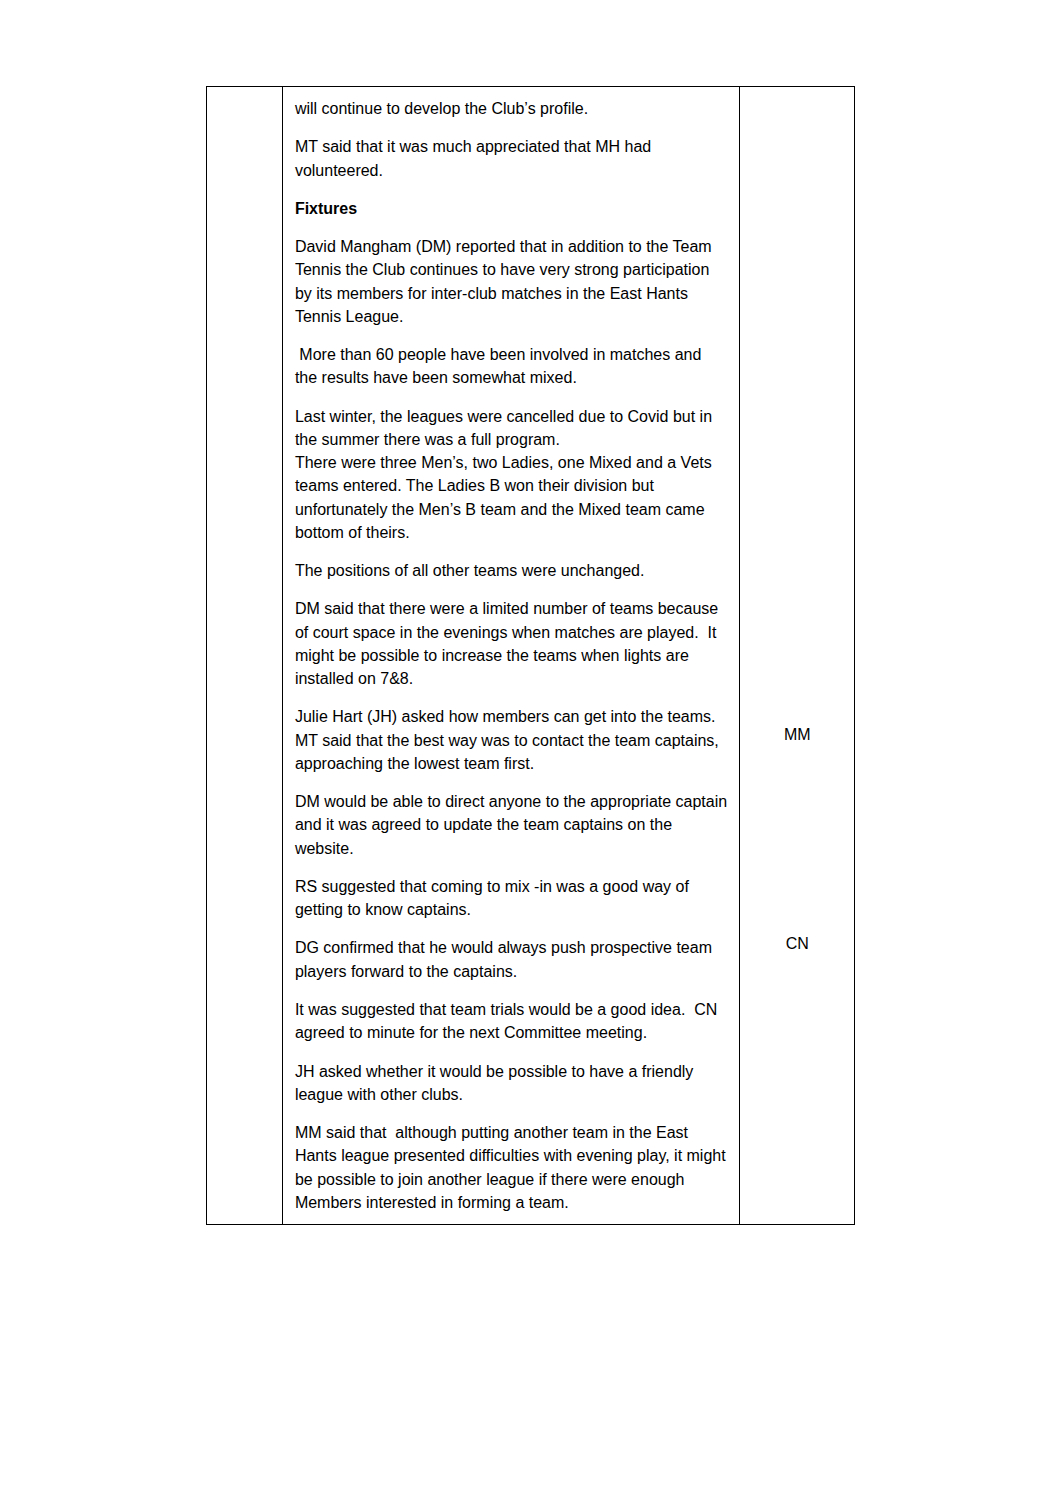| | will continue to develop the Club’s profile. MT said that it was much appreciated that MH had volunteered. Fixtures David Mangham (DM) reported that in addition to the Team Tennis the Club continues to have very strong participation by its members for inter-club matches in the East Hants Tennis League. More than 60 people have been involved in matches and the results have been somewhat mixed. Last winter, the leagues were cancelled due to Covid but in the summer there was a full program. There were three Men’s, two Ladies, one Mixed and a Vets teams entered. The Ladies B won their division but unfortunately the Men’s B team and the Mixed team came bottom of theirs. The positions of all other teams were unchanged. DM said that there were a limited number of teams because of court space in the evenings when matches are played. It might be possible to increase the teams when lights are installed on 7&8. Julie Hart (JH) asked how members can get into the teams. MT said that the best way was to contact the team captains, approaching the lowest team first. DM would be able to direct anyone to the appropriate captain and it was agreed to update the team captains on the website. RS suggested that coming to mix -in was a good way of getting to know captains. DG confirmed that he would always push prospective team players forward to the captains. It was suggested that team trials would be a good idea. CN agreed to minute for the next Committee meeting. JH asked whether it would be possible to have a friendly league with other clubs. MM said that although putting another team in the East Hants league presented difficulties with evening play, it might be possible to join another league if there were enough Members interested in forming a team. | MM CN |